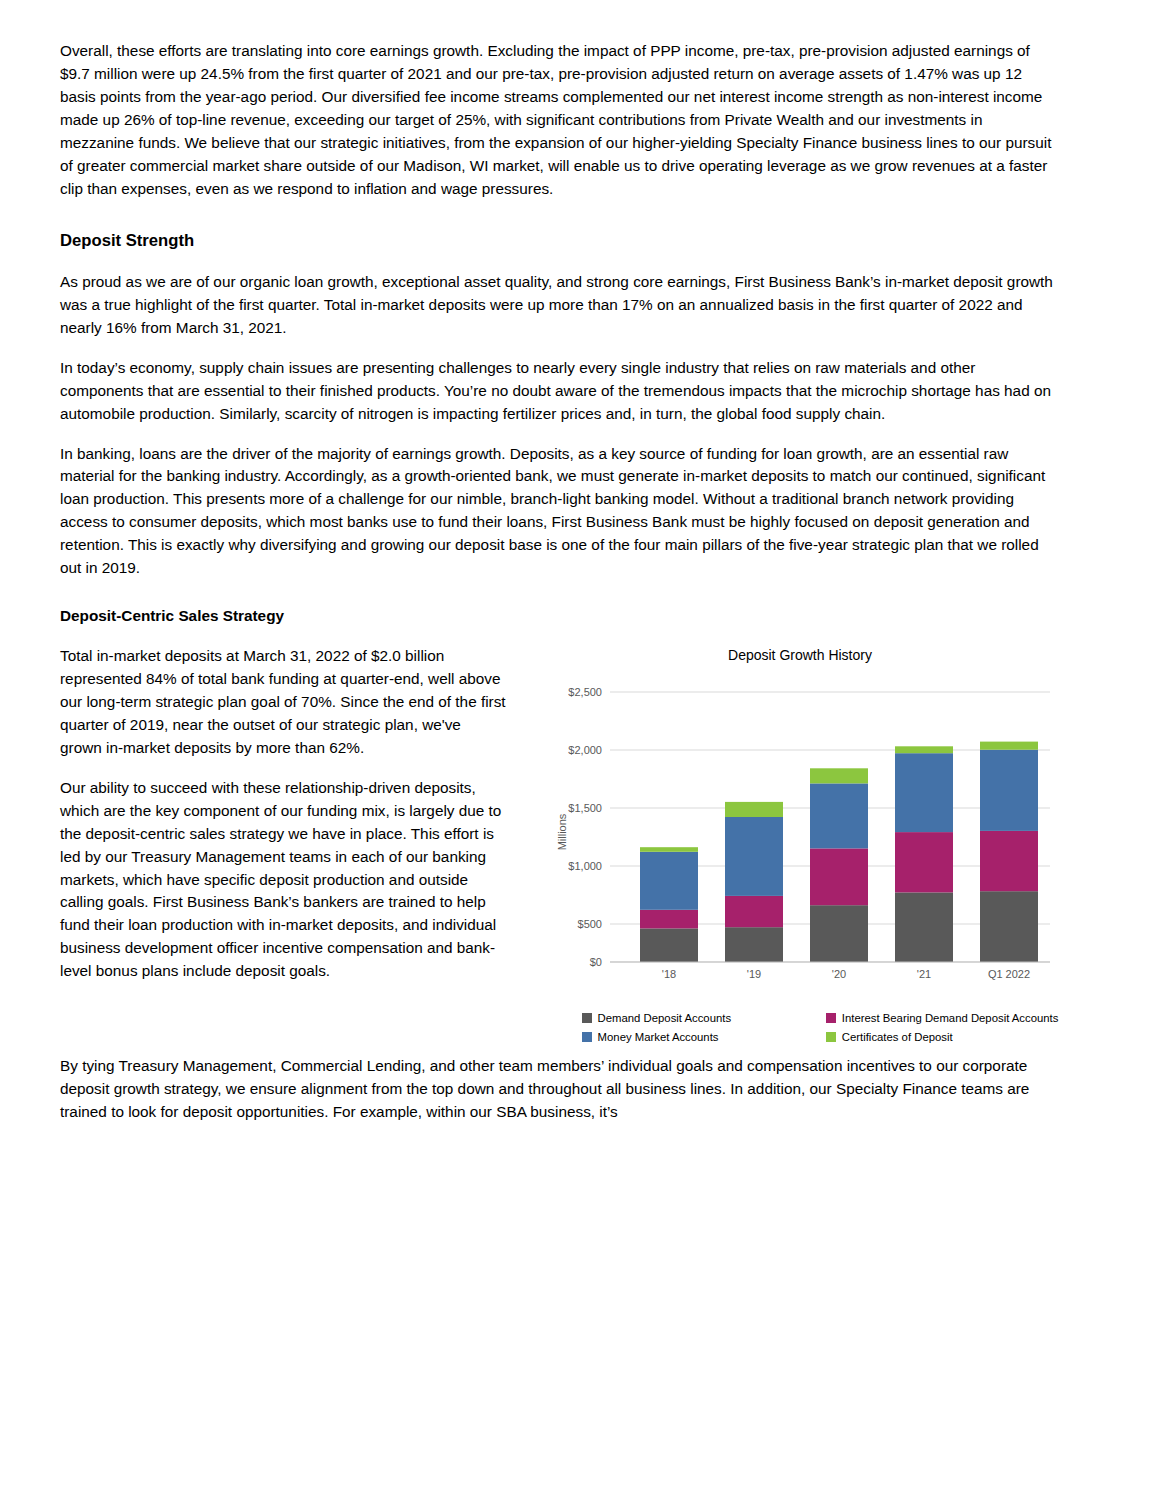Overall, these efforts are translating into core earnings growth. Excluding the impact of PPP income, pre-tax, pre-provision adjusted earnings of $9.7 million were up 24.5% from the first quarter of 2021 and our pre-tax, pre-provision adjusted return on average assets of 1.47% was up 12 basis points from the year-ago period. Our diversified fee income streams complemented our net interest income strength as non-interest income made up 26% of top-line revenue, exceeding our target of 25%, with significant contributions from Private Wealth and our investments in mezzanine funds. We believe that our strategic initiatives, from the expansion of our higher-yielding Specialty Finance business lines to our pursuit of greater commercial market share outside of our Madison, WI market, will enable us to drive operating leverage as we grow revenues at a faster clip than expenses, even as we respond to inflation and wage pressures.
Deposit Strength
As proud as we are of our organic loan growth, exceptional asset quality, and strong core earnings, First Business Bank’s in-market deposit growth was a true highlight of the first quarter. Total in-market deposits were up more than 17% on an annualized basis in the first quarter of 2022 and nearly 16% from March 31, 2021.
In today’s economy, supply chain issues are presenting challenges to nearly every single industry that relies on raw materials and other components that are essential to their finished products. You’re no doubt aware of the tremendous impacts that the microchip shortage has had on automobile production. Similarly, scarcity of nitrogen is impacting fertilizer prices and, in turn, the global food supply chain.
In banking, loans are the driver of the majority of earnings growth. Deposits, as a key source of funding for loan growth, are an essential raw material for the banking industry. Accordingly, as a growth-oriented bank, we must generate in-market deposits to match our continued, significant loan production. This presents more of a challenge for our nimble, branch-light banking model. Without a traditional branch network providing access to consumer deposits, which most banks use to fund their loans, First Business Bank must be highly focused on deposit generation and retention. This is exactly why diversifying and growing our deposit base is one of the four main pillars of the five-year strategic plan that we rolled out in 2019.
Deposit-Centric Sales Strategy
Deposit Growth History
$2,500 $2,000 $1,500 $1,000 $500 $0 Millions '18 '19 '20 '21 Q1 2022
Demand Deposit Accounts
Interest Bearing Demand Deposit Accounts
Money Market Accounts
Certificates of Deposit
Total in-market deposits at March 31, 2022 of $2.0 billion represented 84% of total bank funding at quarter-end, well above our long-term strategic plan goal of 70%. Since the end of the first quarter of 2019, near the outset of our strategic plan, we've grown in-market deposits by more than 62%.
Our ability to succeed with these relationship-driven deposits, which are the key component of our funding mix, is largely due to the deposit-centric sales strategy we have in place. This effort is led by our Treasury Management teams in each of our banking markets, which have specific deposit production and outside calling goals. First Business Bank’s bankers are trained to help fund their loan production with in-market deposits, and individual business development officer incentive compensation and bank-level bonus plans include deposit goals.
By tying Treasury Management, Commercial Lending, and other team members’ individual goals and compensation incentives to our corporate deposit growth strategy, we ensure alignment from the top down and throughout all business lines. In addition, our Specialty Finance teams are trained to look for deposit opportunities. For example, within our SBA business, it’s